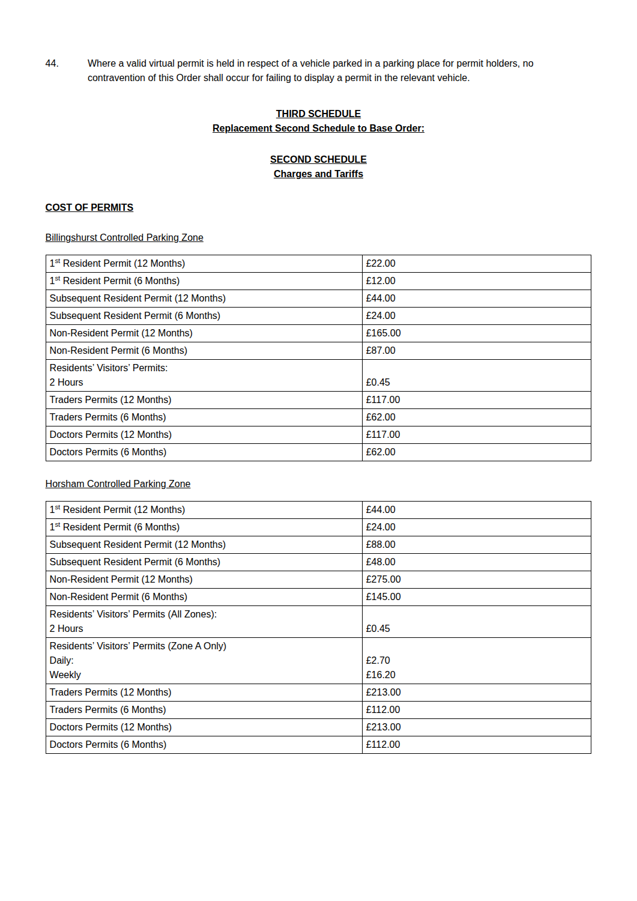44.
Where a valid virtual permit is held in respect of a vehicle parked in a parking place for permit holders, no contravention of this Order shall occur for failing to display a permit in the relevant vehicle.
THIRD SCHEDULE
Replacement Second Schedule to Base Order:
SECOND SCHEDULE
Charges and Tariffs
COST OF PERMITS
Billingshurst Controlled Parking Zone
| 1 st Resident Permit (12 Months) | £22.00 |
| 1 st Resident Permit (6 Months) | £12.00 |
| Subsequent Resident Permit (12 Months) | £44.00 |
| Subsequent Resident Permit (6 Months) | £24.00 |
| Non-Resident Permit (12 Months) | £165.00 |
| Non-Resident Permit (6 Months) | £87.00 |
| Residents’ Visitors’ Permits: 2 Hours | £0.45 |
| Traders Permits (12 Months) | £117.00 |
| Traders Permits (6 Months) | £62.00 |
| Doctors Permits (12 Months) | £117.00 |
| Doctors Permits (6 Months) | £62.00 |
Horsham Controlled Parking Zone
| 1 st Resident Permit (12 Months) | £44.00 |
| 1 st Resident Permit (6 Months) | £24.00 |
| Subsequent Resident Permit (12 Months) | £88.00 |
| Subsequent Resident Permit (6 Months) | £48.00 |
| Non-Resident Permit (12 Months) | £275.00 |
| Non-Resident Permit (6 Months) | £145.00 |
| Residents’ Visitors’ Permits (All Zones): 2 Hours | £0.45 |
| Residents’ Visitors’ Permits (Zone A Only) Daily: Weekly | £2.70 £16.20 |
| Traders Permits (12 Months) | £213.00 |
| Traders Permits (6 Months) | £112.00 |
| Doctors Permits (12 Months) | £213.00 |
| Doctors Permits (6 Months) | £112.00 |